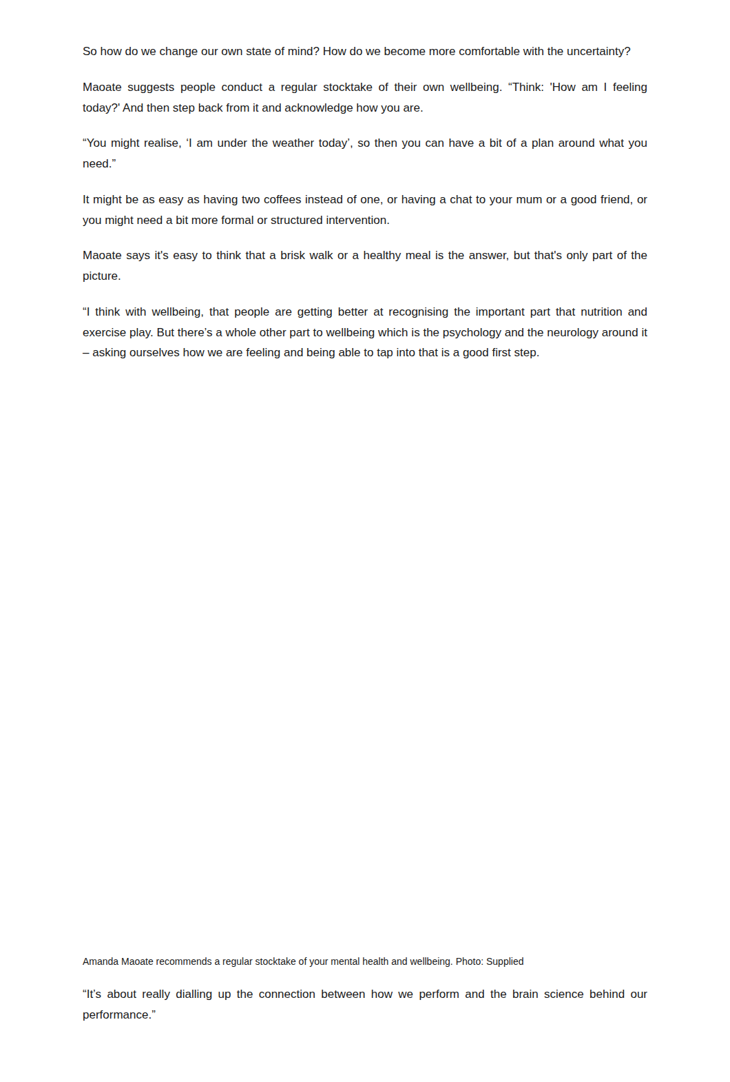So how do we change our own state of mind? How do we become more comfortable with the uncertainty?
Maoate suggests people conduct a regular stocktake of their own wellbeing. “Think: 'How am I feeling today?' And then step back from it and acknowledge how you are.
“You might realise, ‘I am under the weather today’, so then you can have a bit of a plan around what you need.”
It might be as easy as having two coffees instead of one, or having a chat to your mum or a good friend, or you might need a bit more formal or structured intervention.
Maoate says it's easy to think that a brisk walk or a healthy meal is the answer, but that's only part of the picture.
“I think with wellbeing, that people are getting better at recognising the important part that nutrition and exercise play. But there’s a whole other part to wellbeing which is the psychology and the neurology around it – asking ourselves how we are feeling and being able to tap into that is a good first step.
Amanda Maoate recommends a regular stocktake of your mental health and wellbeing. Photo: Supplied
“It’s about really dialling up the connection between how we perform and the brain science behind our performance.”